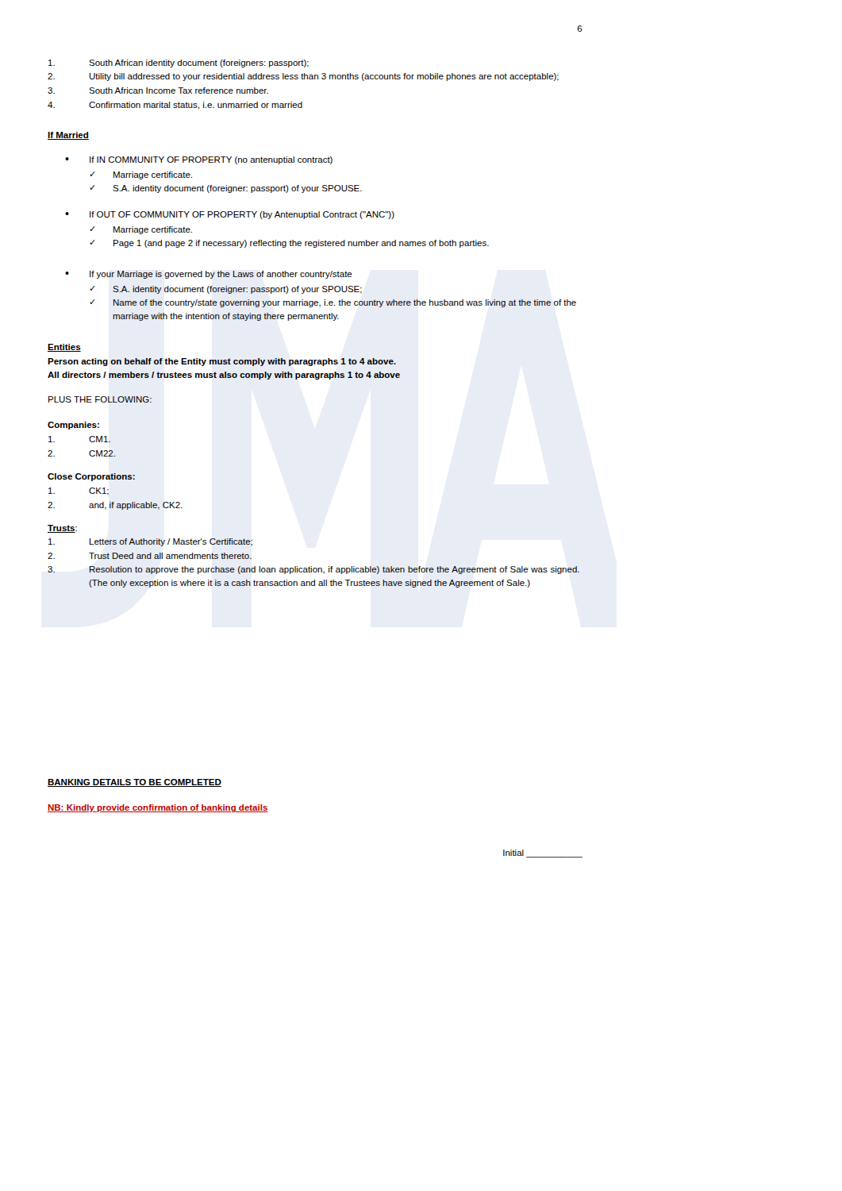6
1. South African identity document (foreigners: passport);
2. Utility bill addressed to your residential address less than 3 months (accounts for mobile phones are not acceptable);
3. South African Income Tax reference number.
4. Confirmation marital status, i.e. unmarried or married
If Married
If IN COMMUNITY OF PROPERTY (no antenuptial contract)
Marriage certificate.
S.A. identity document (foreigner: passport) of your SPOUSE.
If OUT OF COMMUNITY OF PROPERTY (by Antenuptial Contract ("ANC"))
Marriage certificate.
Page 1 (and page 2 if necessary) reflecting the registered number and names of both parties.
If your Marriage is governed by the Laws of another country/state
S.A. identity document (foreigner: passport) of your SPOUSE;
Name of the country/state governing your marriage, i.e. the country where the husband was living at the time of the marriage with the intention of staying there permanently.
Entities
Person acting on behalf of the Entity must comply with paragraphs 1 to 4 above.
All directors / members / trustees must also comply with paragraphs 1 to 4 above
PLUS THE FOLLOWING:
Companies:
1. CM1.
2. CM22.
Close Corporations:
1. CK1;
2. and, if applicable, CK2.
Trusts:
1. Letters of Authority / Master's Certificate;
2. Trust Deed and all amendments thereto.
3. Resolution to approve the purchase (and loan application, if applicable) taken before the Agreement of Sale was signed. (The only exception is where it is a cash transaction and all the Trustees have signed the Agreement of Sale.)
BANKING DETAILS TO BE COMPLETED
NB: Kindly provide confirmation of banking details
Initial ___________